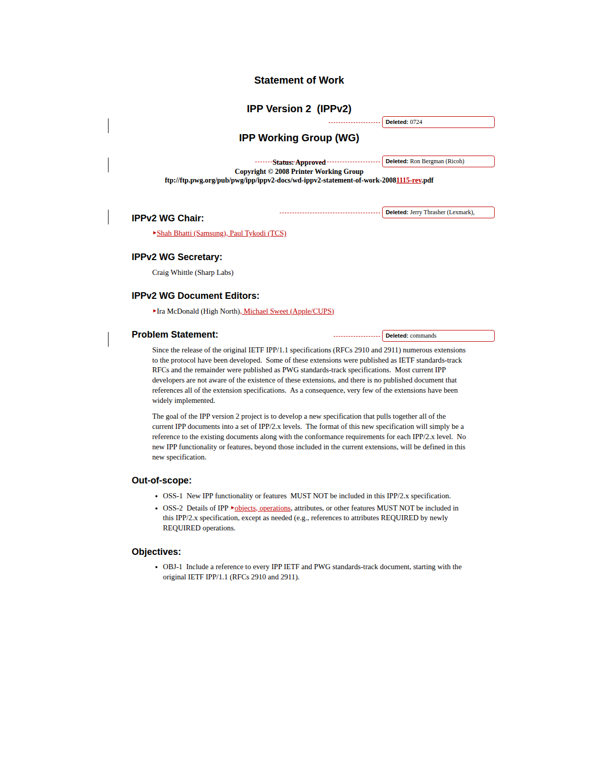Deleted: 0724
Deleted: Ron Bergman (Ricoh)
Deleted: Jerry Thrasher (Lexmark),
Deleted: commands
Statement of Work
IPP Version 2 (IPPv2)
IPP Working Group (WG)
Status: Approved
Copyright © 2008 Printer Working Group
ftp://ftp.pwg.org/pub/pwg/ipp/ippv2-docs/wd-ippv2-statement-of-work-20081115-rev.pdf
IPPv2 WG Chair:
‣Shah Bhatti (Samsung), Paul Tykodi (TCS)
IPPv2 WG Secretary:
Craig Whittle (Sharp Labs)
IPPv2 WG Document Editors:
‣Ira McDonald (High North), Michael Sweet (Apple/CUPS)
Problem Statement:
Since the release of the original IETF IPP/1.1 specifications (RFCs 2910 and 2911) numerous extensions to the protocol have been developed. Some of these extensions were published as IETF standards-track RFCs and the remainder were published as PWG standards-track specifications. Most current IPP developers are not aware of the existence of these extensions, and there is no published document that references all of the extension specifications. As a consequence, very few of the extensions have been widely implemented.
The goal of the IPP version 2 project is to develop a new specification that pulls together all of the current IPP documents into a set of IPP/2.x levels. The format of this new specification will simply be a reference to the existing documents along with the conformance requirements for each IPP/2.x level. No new IPP functionality or features, beyond those included in the current extensions, will be defined in this new specification.
Out-of-scope:
OSS-1 New IPP functionality or features MUST NOT be included in this IPP/2.x specification.
OSS-2 Details of IPP ‣objects, operations, attributes, or other features MUST NOT be included in this IPP/2.x specification, except as needed (e.g., references to attributes REQUIRED by newly REQUIRED operations.
Objectives:
OBJ-1 Include a reference to every IPP IETF and PWG standards-track document, starting with the original IETF IPP/1.1 (RFCs 2910 and 2911).